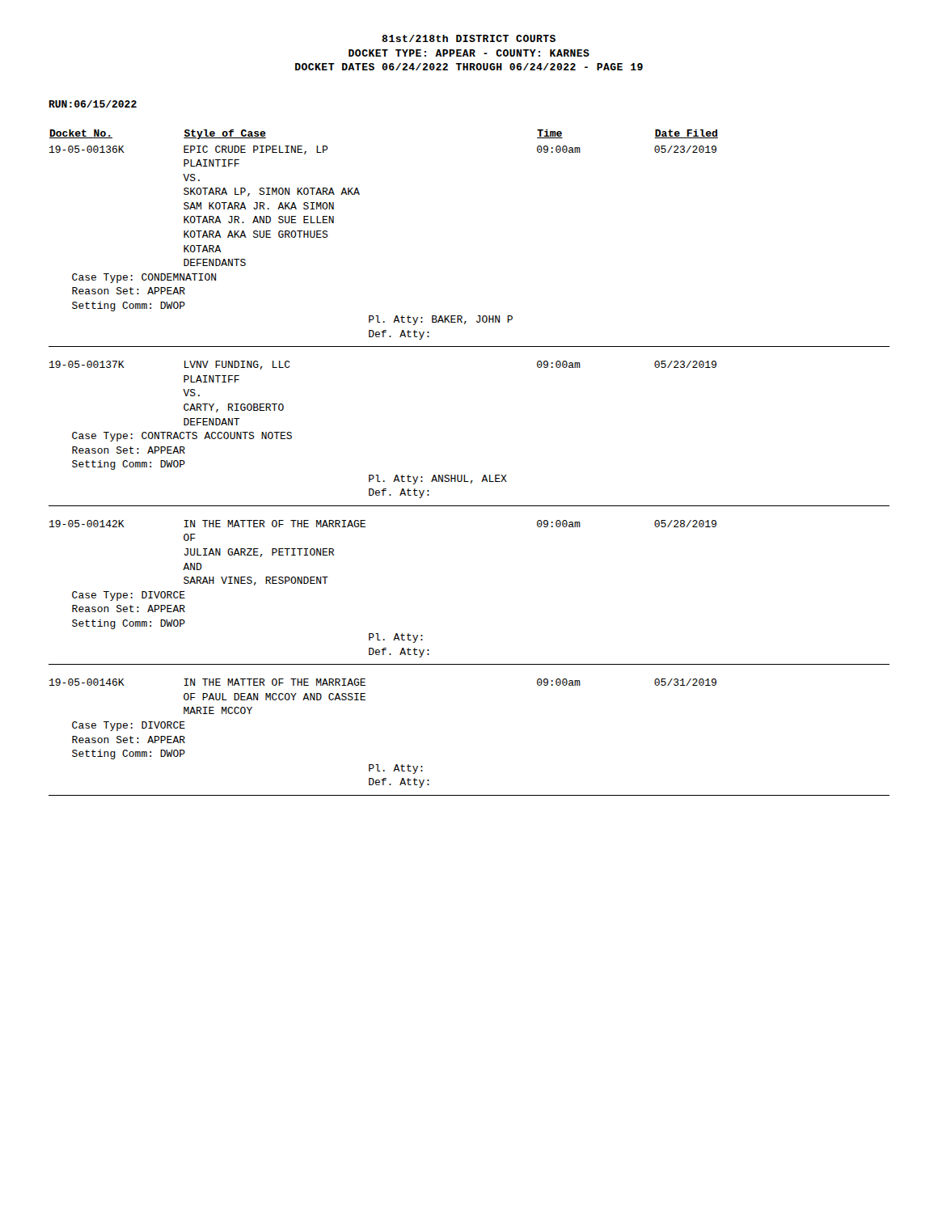81st/218th DISTRICT COURTS
DOCKET TYPE: APPEAR - COUNTY: KARNES
DOCKET DATES 06/24/2022 THROUGH 06/24/2022 - PAGE 19
RUN:06/15/2022
| Docket No. | Style of Case | Time | Date Filed |
| --- | --- | --- | --- |
| 19-05-00136K | EPIC CRUDE PIPELINE, LP | 09:00am | 05/23/2019 |
| | PLAINTIFF | | |
| | VS. | | |
| | SKOTARA LP, SIMON KOTARA AKA | | |
| | SAM KOTARA JR. AKA SIMON | | |
| | KOTARA JR. AND SUE ELLEN | | |
| | KOTARA AKA SUE GROTHUES | | |
| | KOTARA | | |
| | DEFENDANTS | | |
Case Type: CONDEMNATION
Reason Set: APPEAR
Setting Comm: DWOP
Pl. Atty: BAKER, JOHN P
Def. Atty:
| 19-05-00137K | LVNV FUNDING, LLC | 09:00am | 05/23/2019 |
| | PLAINTIFF | | |
| | VS. | | |
| | CARTY, RIGOBERTO | | |
| | DEFENDANT | | |
Case Type: CONTRACTS ACCOUNTS NOTES
Reason Set: APPEAR
Setting Comm: DWOP
Pl. Atty: ANSHUL, ALEX
Def. Atty:
| 19-05-00142K | IN THE MATTER OF THE MARRIAGE | 09:00am | 05/28/2019 |
| | OF | | |
| | JULIAN GARZE, PETITIONER | | |
| | AND | | |
| | SARAH VINES, RESPONDENT | | |
Case Type: DIVORCE
Reason Set: APPEAR
Setting Comm: DWOP
Pl. Atty:
Def. Atty:
| 19-05-00146K | IN THE MATTER OF THE MARRIAGE | 09:00am | 05/31/2019 |
| | OF PAUL DEAN MCCOY AND CASSIE | | |
| | MARIE MCCOY | | |
Case Type: DIVORCE
Reason Set: APPEAR
Setting Comm: DWOP
Pl. Atty:
Def. Atty: